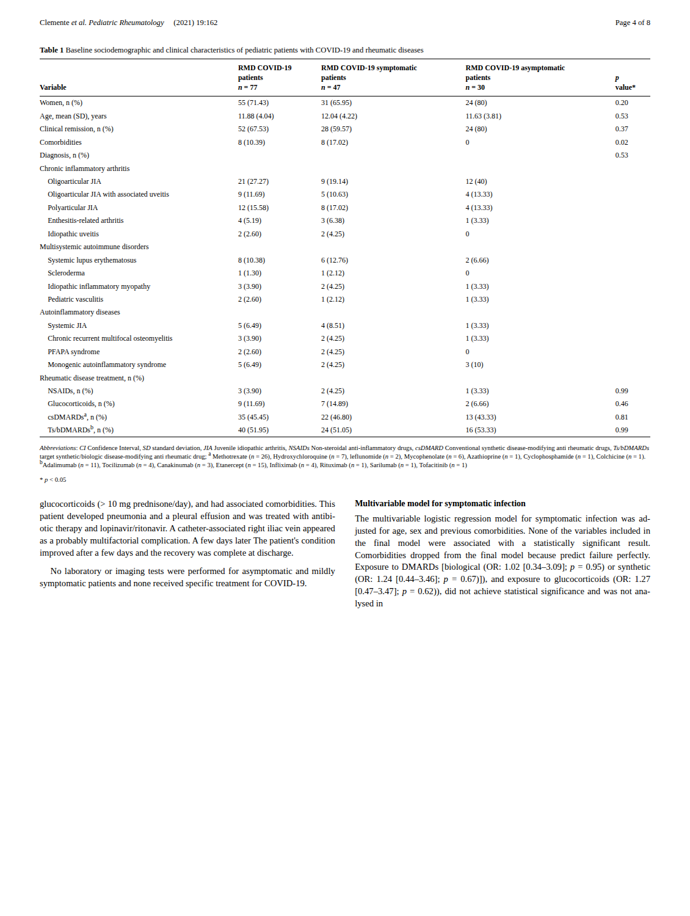Clemente et al. Pediatric Rheumatology (2021) 19:162
Page 4 of 8
Table 1 Baseline sociodemographic and clinical characteristics of pediatric patients with COVID-19 and rheumatic diseases
| Variable | RMD COVID-19 patients n = 77 | RMD COVID-19 symptomatic patients n = 47 | RMD COVID-19 asymptomatic patients n = 30 | p value* |
| --- | --- | --- | --- | --- |
| Women, n (%) | 55 (71.43) | 31 (65.95) | 24 (80) | 0.20 |
| Age, mean (SD), years | 11.88 (4.04) | 12.04 (4.22) | 11.63 (3.81) | 0.53 |
| Clinical remission, n (%) | 52 (67.53) | 28 (59.57) | 24 (80) | 0.37 |
| Comorbidities | 8 (10.39) | 8 (17.02) | 0 | 0.02 |
| Diagnosis, n (%) | | | | 0.53 |
| Chronic inflammatory arthritis | | | | |
| Oligoarticular JIA | 21 (27.27) | 9 (19.14) | 12 (40) | |
| Oligoarticular JIA with associated uveitis | 9 (11.69) | 5 (10.63) | 4 (13.33) | |
| Polyarticular JIA | 12 (15.58) | 8 (17.02) | 4 (13.33) | |
| Enthesitis-related arthritis | 4 (5.19) | 3 (6.38) | 1 (3.33) | |
| Idiopathic uveitis | 2 (2.60) | 2 (4.25) | 0 | |
| Multisystemic autoimmune disorders | | | | |
| Systemic lupus erythematosus | 8 (10.38) | 6 (12.76) | 2 (6.66) | |
| Scleroderma | 1 (1.30) | 1 (2.12) | 0 | |
| Idiopathic inflammatory myopathy | 3 (3.90) | 2 (4.25) | 1 (3.33) | |
| Pediatric vasculitis | 2 (2.60) | 1 (2.12) | 1 (3.33) | |
| Autoinflammatory diseases | | | | |
| Systemic JIA | 5 (6.49) | 4 (8.51) | 1 (3.33) | |
| Chronic recurrent multifocal osteomyelitis | 3 (3.90) | 2 (4.25) | 1 (3.33) | |
| PFAPA syndrome | 2 (2.60) | 2 (4.25) | 0 | |
| Monogenic autoinflammatory syndrome | 5 (6.49) | 2 (4.25) | 3 (10) | |
| Rheumatic disease treatment, n (%) | | | | |
| NSAIDs, n (%) | 3 (3.90) | 2 (4.25) | 1 (3.33) | 0.99 |
| Glucocorticoids, n (%) | 9 (11.69) | 7 (14.89) | 2 (6.66) | 0.46 |
| csDMARDs a , n (%) | 35 (45.45) | 22 (46.80) | 13 (43.33) | 0.81 |
| Ts/bDMARDs b , n (%) | 40 (51.95) | 24 (51.05) | 16 (53.33) | 0.99 |
Abbreviations: CI Confidence Interval, SD standard deviation, JIA Juvenile idiopathic arthritis, NSAIDs Non-steroidal anti-inflammatory drugs, csDMARD Conventional synthetic disease-modifying anti rheumatic drugs, Ts/bDMARDs target synthetic/biologic disease-modifying anti rheumatic drug; a Methotrexate (n = 26), Hydroxychloroquine (n = 7), leflunomide (n = 2), Mycophenolate (n = 6), Azathioprine (n = 1), Cyclophosphamide (n = 1), Colchicine (n = 1). bAdalimumab (n = 11), Tocilizumab (n = 4), Canakinumab (n = 3), Etanercept (n = 15), Infliximab (n = 4), Rituximab (n = 1), Sarilumab (n = 1), Tofacitinib (n = 1)
* p < 0.05
glucocorticoids (> 10 mg prednisone/day), and had associated comorbidities. This patient developed pneumonia and a pleural effusion and was treated with antibiotic therapy and lopinavir/ritonavir. A catheter-associated right iliac vein appeared as a probably multifactorial complication. A few days later The patient's condition improved after a few days and the recovery was complete at discharge.
No laboratory or imaging tests were performed for asymptomatic and mildly symptomatic patients and none received specific treatment for COVID-19.
Multivariable model for symptomatic infection
The multivariable logistic regression model for symptomatic infection was adjusted for age, sex and previous comorbidities. None of the variables included in the final model were associated with a statistically significant result. Comorbidities dropped from the final model because predict failure perfectly. Exposure to DMARDs [biological (OR: 1.02 [0.34–3.09]; p = 0.95) or synthetic (OR: 1.24 [0.44–3.46]; p = 0.67)]), and exposure to glucocorticoids (OR: 1.27 [0.47–3.47]; p = 0.62)), did not achieve statistical significance and was not analysed in